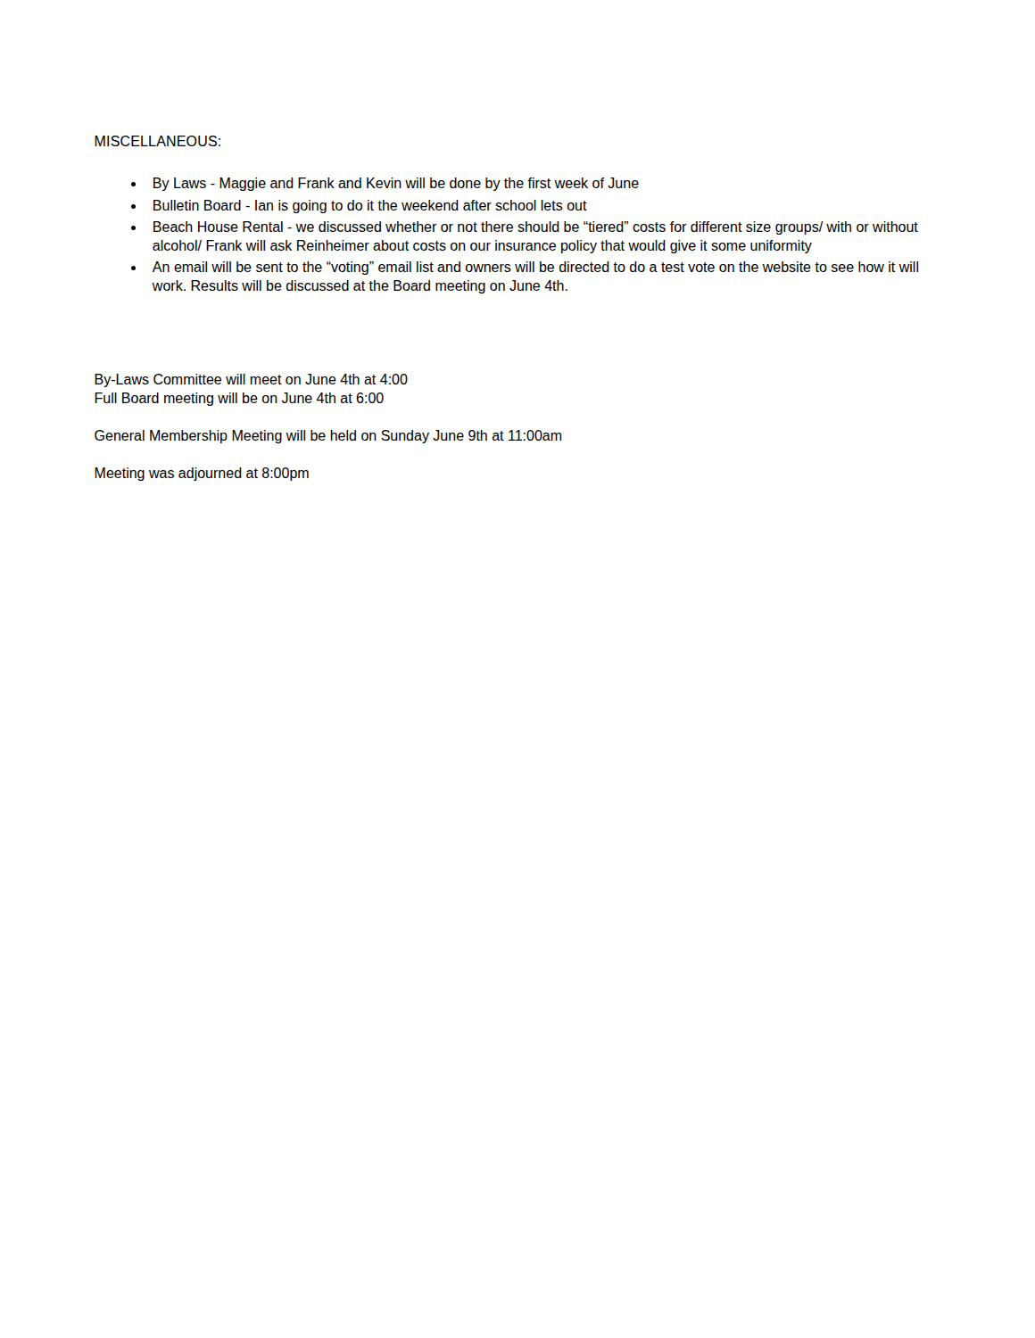MISCELLANEOUS:
By Laws - Maggie and Frank and Kevin will be done by the first week of June
Bulletin Board - Ian is going to do it the weekend after school lets out
Beach House Rental - we discussed whether or not there should be “tiered” costs for different size groups/ with or without alcohol/ Frank will ask Reinheimer about costs on our insurance policy that would give it some uniformity
An email will be sent to the “voting” email list and owners will be directed to do a test vote on the website to see how it will work. Results will be discussed at the Board meeting on June 4th.
By-Laws Committee will meet on June 4th at 4:00
Full Board meeting will be on June 4th at 6:00
General Membership Meeting will be held on Sunday June 9th at 11:00am
Meeting was adjourned at 8:00pm